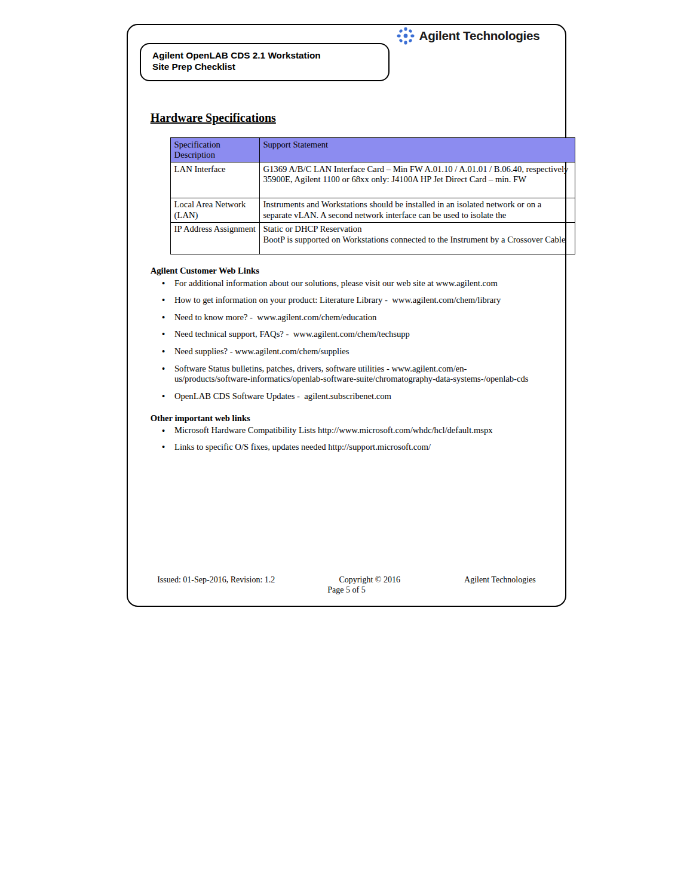Agilent Technologies
Agilent OpenLAB CDS 2.1 Workstation
Site Prep Checklist
Hardware Specifications
| Specification Description | Support Statement |
| --- | --- |
| LAN Interface | G1369 A/B/C LAN Interface Card – Min FW A.01.10 / A.01.01 / B.06.40, respectively 35900E, Agilent 1100 or 68xx only: J4100A HP Jet Direct Card – min. FW |
| Local Area Network (LAN) | Instruments and Workstations should be installed in an isolated network or on a separate vLAN. A second network interface can be used to isolate the |
| IP Address Assignment | Static or DHCP Reservation BootP is supported on Workstations connected to the Instrument by a Crossover Cable |
Agilent Customer Web Links
For additional information about our solutions, please visit our web site at www.agilent.com
How to get information on your product: Literature Library - www.agilent.com/chem/library
Need to know more? - www.agilent.com/chem/education
Need technical support, FAQs? - www.agilent.com/chem/techsupp
Need supplies? - www.agilent.com/chem/supplies
Software Status bulletins, patches, drivers, software utilities - www.agilent.com/en-us/products/software-informatics/openlab-software-suite/chromatography-data-systems-/openlab-cds
OpenLAB CDS Software Updates - agilent.subscribenet.com
Other important web links
Microsoft Hardware Compatibility Lists http://www.microsoft.com/whdc/hcl/default.mspx
Links to specific O/S fixes, updates needed http://support.microsoft.com/
Issued: 01-Sep-2016, Revision: 1.2 Copyright © 2016 Agilent Technologies
Page 5 of 5